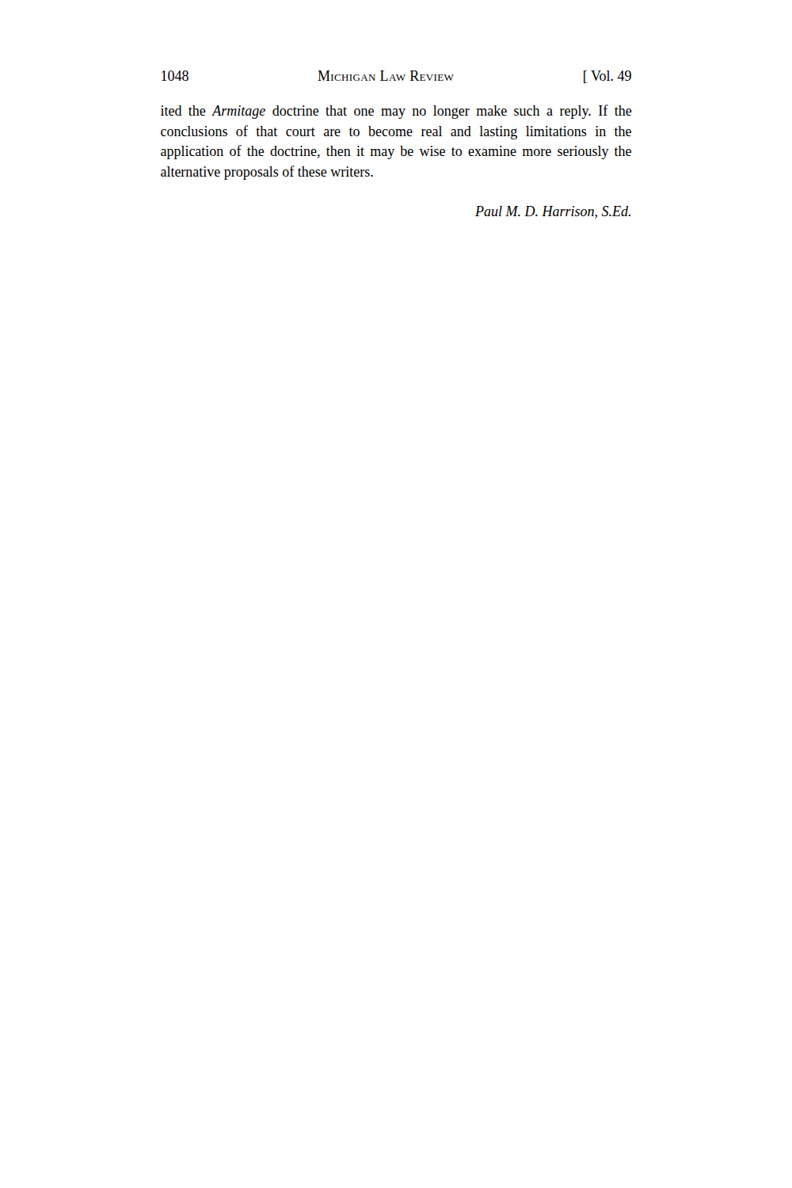1048 Michigan Law Review [ Vol. 49
ited the Armitage doctrine that one may no longer make such a reply. If the conclusions of that court are to become real and lasting limitations in the application of the doctrine, then it may be wise to examine more seriously the alternative proposals of these writers.
Paul M. D. Harrison, S.Ed.